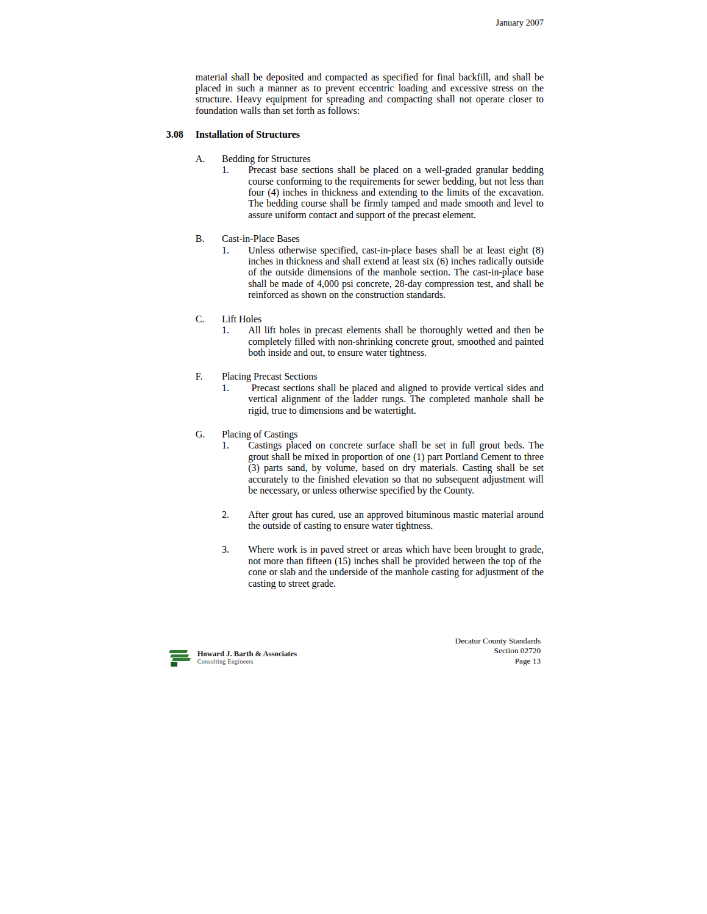January 2007
material shall be deposited and compacted as specified for final backfill, and shall be placed in such a manner as to prevent eccentric loading and excessive stress on the structure. Heavy equipment for spreading and compacting shall not operate closer to foundation walls than set forth as follows:
3.08 Installation of Structures
A. Bedding for Structures
1. Precast base sections shall be placed on a well-graded granular bedding course conforming to the requirements for sewer bedding, but not less than four (4) inches in thickness and extending to the limits of the excavation. The bedding course shall be firmly tamped and made smooth and level to assure uniform contact and support of the precast element.
B. Cast-in-Place Bases
1. Unless otherwise specified, cast-in-place bases shall be at least eight (8) inches in thickness and shall extend at least six (6) inches radically outside of the outside dimensions of the manhole section. The cast-in-place base shall be made of 4,000 psi concrete, 28-day compression test, and shall be reinforced as shown on the construction standards.
C. Lift Holes
1. All lift holes in precast elements shall be thoroughly wetted and then be completely filled with non-shrinking concrete grout, smoothed and painted both inside and out, to ensure water tightness.
F. Placing Precast Sections
1. Precast sections shall be placed and aligned to provide vertical sides and vertical alignment of the ladder rungs. The completed manhole shall be rigid, true to dimensions and be watertight.
G. Placing of Castings
1. Castings placed on concrete surface shall be set in full grout beds. The grout shall be mixed in proportion of one (1) part Portland Cement to three (3) parts sand, by volume, based on dry materials. Casting shall be set accurately to the finished elevation so that no subsequent adjustment will be necessary, or unless otherwise specified by the County.
2. After grout has cured, use an approved bituminous mastic material around the outside of casting to ensure water tightness.
3. Where work is in paved street or areas which have been brought to grade, not more than fifteen (15) inches shall be provided between the top of the cone or slab and the underside of the manhole casting for adjustment of the casting to street grade.
Howard J. Barth & Associates
Consulting Engineers
Decatur County Standards
Section 02720
Page 13